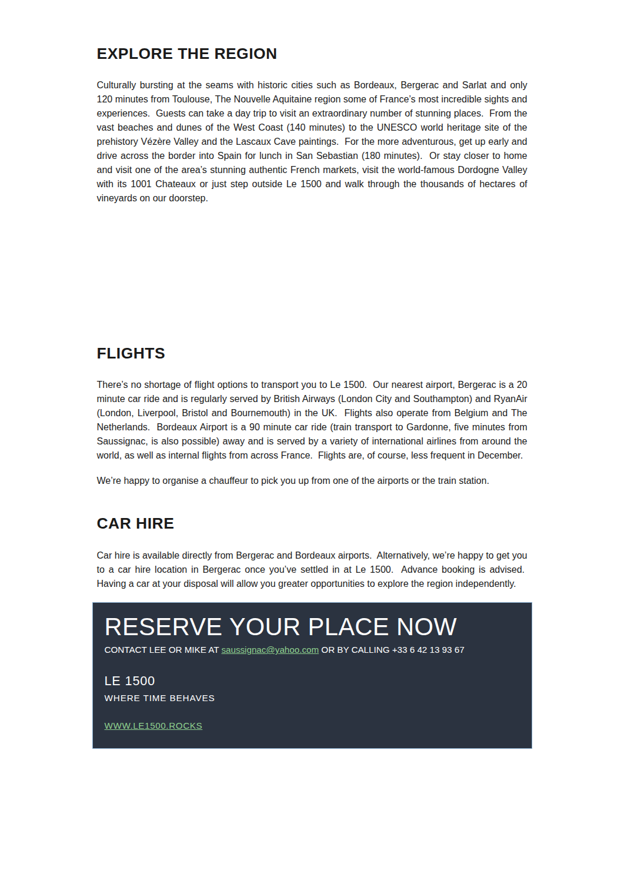EXPLORE THE REGION
Culturally bursting at the seams with historic cities such as Bordeaux, Bergerac and Sarlat and only 120 minutes from Toulouse, The Nouvelle Aquitaine region some of France’s most incredible sights and experiences. Guests can take a day trip to visit an extraordinary number of stunning places. From the vast beaches and dunes of the West Coast (140 minutes) to the UNESCO world heritage site of the prehistory Vézère Valley and the Lascaux Cave paintings. For the more adventurous, get up early and drive across the border into Spain for lunch in San Sebastian (180 minutes). Or stay closer to home and visit one of the area’s stunning authentic French markets, visit the world-famous Dordogne Valley with its 1001 Chateaux or just step outside Le 1500 and walk through the thousands of hectares of vineyards on our doorstep.
FLIGHTS
There’s no shortage of flight options to transport you to Le 1500. Our nearest airport, Bergerac is a 20 minute car ride and is regularly served by British Airways (London City and Southampton) and RyanAir (London, Liverpool, Bristol and Bournemouth) in the UK. Flights also operate from Belgium and The Netherlands. Bordeaux Airport is a 90 minute car ride (train transport to Gardonne, five minutes from Saussignac, is also possible) away and is served by a variety of international airlines from around the world, as well as internal flights from across France. Flights are, of course, less frequent in December.
We’re happy to organise a chauffeur to pick you up from one of the airports or the train station.
CAR HIRE
Car hire is available directly from Bergerac and Bordeaux airports. Alternatively, we’re happy to get you to a car hire location in Bergerac once you’ve settled in at Le 1500. Advance booking is advised. Having a car at your disposal will allow you greater opportunities to explore the region independently.
RESERVE YOUR PLACE NOW
CONTACT LEE OR MIKE AT saussignac@yahoo.com OR BY CALLING +33 6 42 13 93 67
LE 1500
WHERE TIME BEHAVES
WWW.LE1500.ROCKS